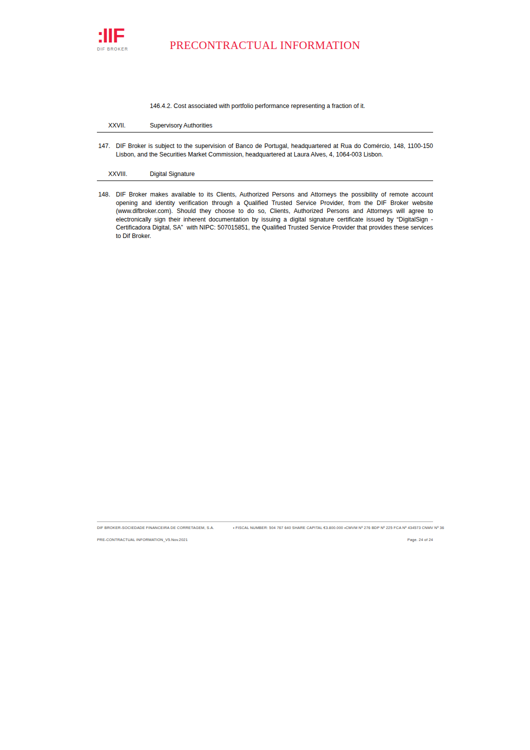: IIF
DIF BROKER
PRECONTRACTUAL INFORMATION
146.4.2. Cost associated with portfolio performance representing a fraction of it.
XXVII.
Supervisory Authorities
147.
DIF Broker is subject to the supervision of Banco de Portugal, headquartered at Rua do Comércio, 148, 1100-150 Lisbon, and the Securities Market Commission, headquartered at Laura Alves, 4, 1064-003 Lisbon.
XXVIII.
Digital Signature
148.
DIF Broker makes available to its Clients, Authorized Persons and Attorneys the possibility of remote account opening and identity verification through a Qualified Trusted Service Provider, from the DIF Broker website (www.difbroker.com). Should they choose to do so, Clients, Authorized Persons and Attorneys will agree to electronically sign their inherent documentation by issuing a digital signature certificate issued by “DigitalSign - Certificadora Digital, SA” with NIPC: 507015851, the Qualified Trusted Service Provider that provides these services to Dif Broker.
DIF BROKER-SOCIEDADE FINANCEIRA DE CORRETAGEM, S.A.
• FISCAL NUMBER: 504 767 640 SHARE CAPITAL €3.800.000 •
CMVM Nº 276 BDP Nº 225 FCA Nº 434573 CNMV Nº 36
PRE-CONTRACTUAL INFORMATION_V5.Nov.2021
Page. 24 of 24